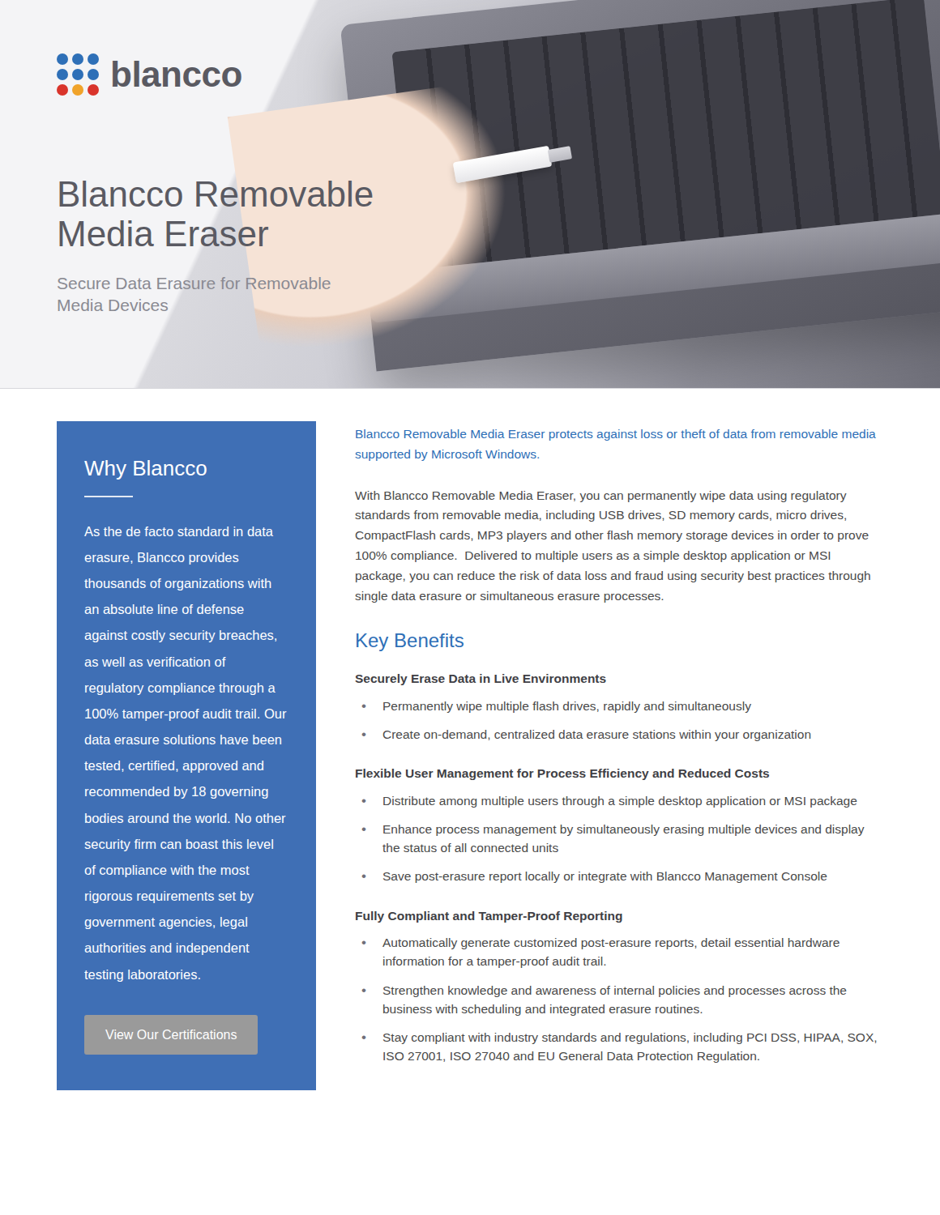blancco
Blancco Removable
Media Eraser
Secure Data Erasure for Removable
Media Devices
Why Blancco
As the de facto standard in data erasure, Blancco provides thousands of organizations with an absolute line of defense against costly security breaches, as well as verification of regulatory compliance through a 100% tamper-proof audit trail. Our data erasure solutions have been tested, certified, approved and recommended by 18 governing bodies around the world. No other security firm can boast this level of compliance with the most rigorous requirements set by government agencies, legal authorities and independent testing laboratories.
View Our Certifications
Blancco Removable Media Eraser protects against loss or theft of data from removable media supported by Microsoft Windows.
With Blancco Removable Media Eraser, you can permanently wipe data using regulatory standards from removable media, including USB drives, SD memory cards, micro drives, CompactFlash cards, MP3 players and other flash memory storage devices in order to prove 100% compliance. Delivered to multiple users as a simple desktop application or MSI package, you can reduce the risk of data loss and fraud using security best practices through single data erasure or simultaneous erasure processes.
Key Benefits
Securely Erase Data in Live Environments
Permanently wipe multiple flash drives, rapidly and simultaneously
Create on-demand, centralized data erasure stations within your organization
Flexible User Management for Process Efficiency and Reduced Costs
Distribute among multiple users through a simple desktop application or MSI package
Enhance process management by simultaneously erasing multiple devices and display the status of all connected units
Save post-erasure report locally or integrate with Blancco Management Console
Fully Compliant and Tamper-Proof Reporting
Automatically generate customized post-erasure reports, detail essential hardware information for a tamper-proof audit trail.
Strengthen knowledge and awareness of internal policies and processes across the business with scheduling and integrated erasure routines.
Stay compliant with industry standards and regulations, including PCI DSS, HIPAA, SOX, ISO 27001, ISO 27040 and EU General Data Protection Regulation.